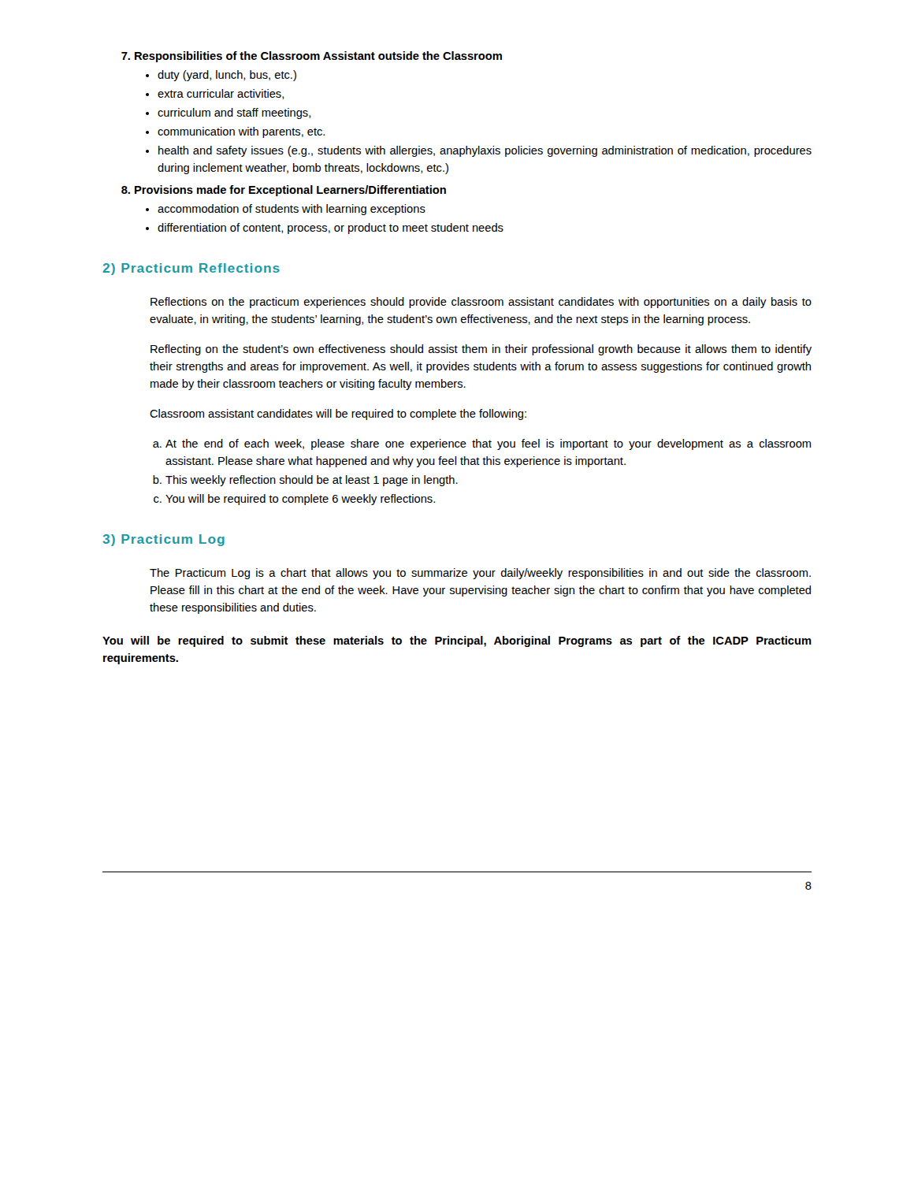Responsibilities of the Classroom Assistant outside the Classroom
duty (yard, lunch, bus, etc.)
extra curricular activities,
curriculum and staff meetings,
communication with parents, etc.
health and safety issues (e.g., students with allergies, anaphylaxis policies governing administration of medication, procedures during inclement weather, bomb threats, lockdowns, etc.)
Provisions made for Exceptional Learners/Differentiation
accommodation of students with learning exceptions
differentiation of content, process, or product to meet student needs
2) Practicum Reflections
Reflections on the practicum experiences should provide classroom assistant candidates with opportunities on a daily basis to evaluate, in writing, the students’ learning, the student’s own effectiveness, and the next steps in the learning process.
Reflecting on the student’s own effectiveness should assist them in their professional growth because it allows them to identify their strengths and areas for improvement. As well, it provides students with a forum to assess suggestions for continued growth made by their classroom teachers or visiting faculty members.
Classroom assistant candidates will be required to complete the following:
At the end of each week, please share one experience that you feel is important to your development as a classroom assistant. Please share what happened and why you feel that this experience is important.
This weekly reflection should be at least 1 page in length.
You will be required to complete 6 weekly reflections.
3) Practicum Log
The Practicum Log is a chart that allows you to summarize your daily/weekly responsibilities in and out side the classroom. Please fill in this chart at the end of the week. Have your supervising teacher sign the chart to confirm that you have completed these responsibilities and duties.
You will be required to submit these materials to the Principal, Aboriginal Programs as part of the ICADP Practicum requirements.
8